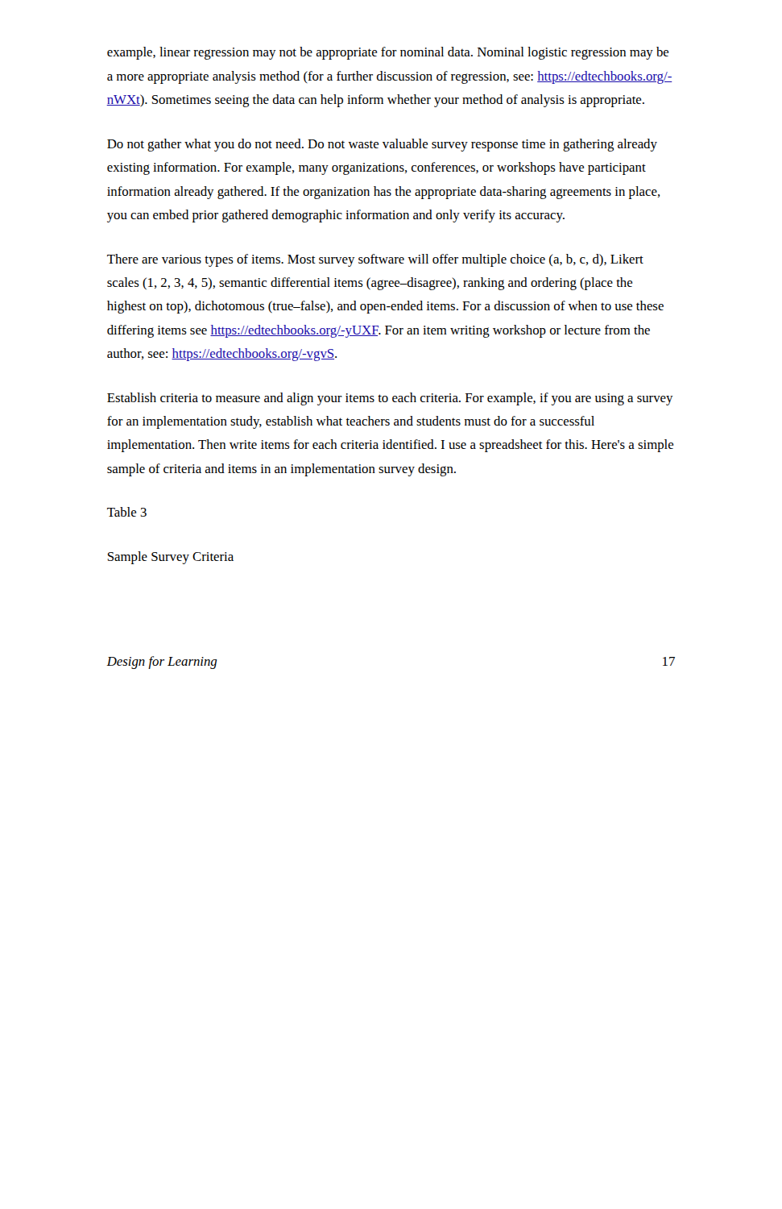example, linear regression may not be appropriate for nominal data. Nominal logistic regression may be a more appropriate analysis method (for a further discussion of regression, see: https://edtechbooks.org/-nWXt). Sometimes seeing the data can help inform whether your method of analysis is appropriate.
Do not gather what you do not need. Do not waste valuable survey response time in gathering already existing information. For example, many organizations, conferences, or workshops have participant information already gathered. If the organization has the appropriate data-sharing agreements in place, you can embed prior gathered demographic information and only verify its accuracy.
There are various types of items. Most survey software will offer multiple choice (a, b, c, d), Likert scales (1, 2, 3, 4, 5), semantic differential items (agree–disagree), ranking and ordering (place the highest on top), dichotomous (true–false), and open-ended items. For a discussion of when to use these differing items see https://edtechbooks.org/-yUXF. For an item writing workshop or lecture from the author, see: https://edtechbooks.org/-vgvS.
Establish criteria to measure and align your items to each criteria. For example, if you are using a survey for an implementation study, establish what teachers and students must do for a successful implementation. Then write items for each criteria identified. I use a spreadsheet for this. Here's a simple sample of criteria and items in an implementation survey design.
Table 3
Sample Survey Criteria
Design for Learning 17